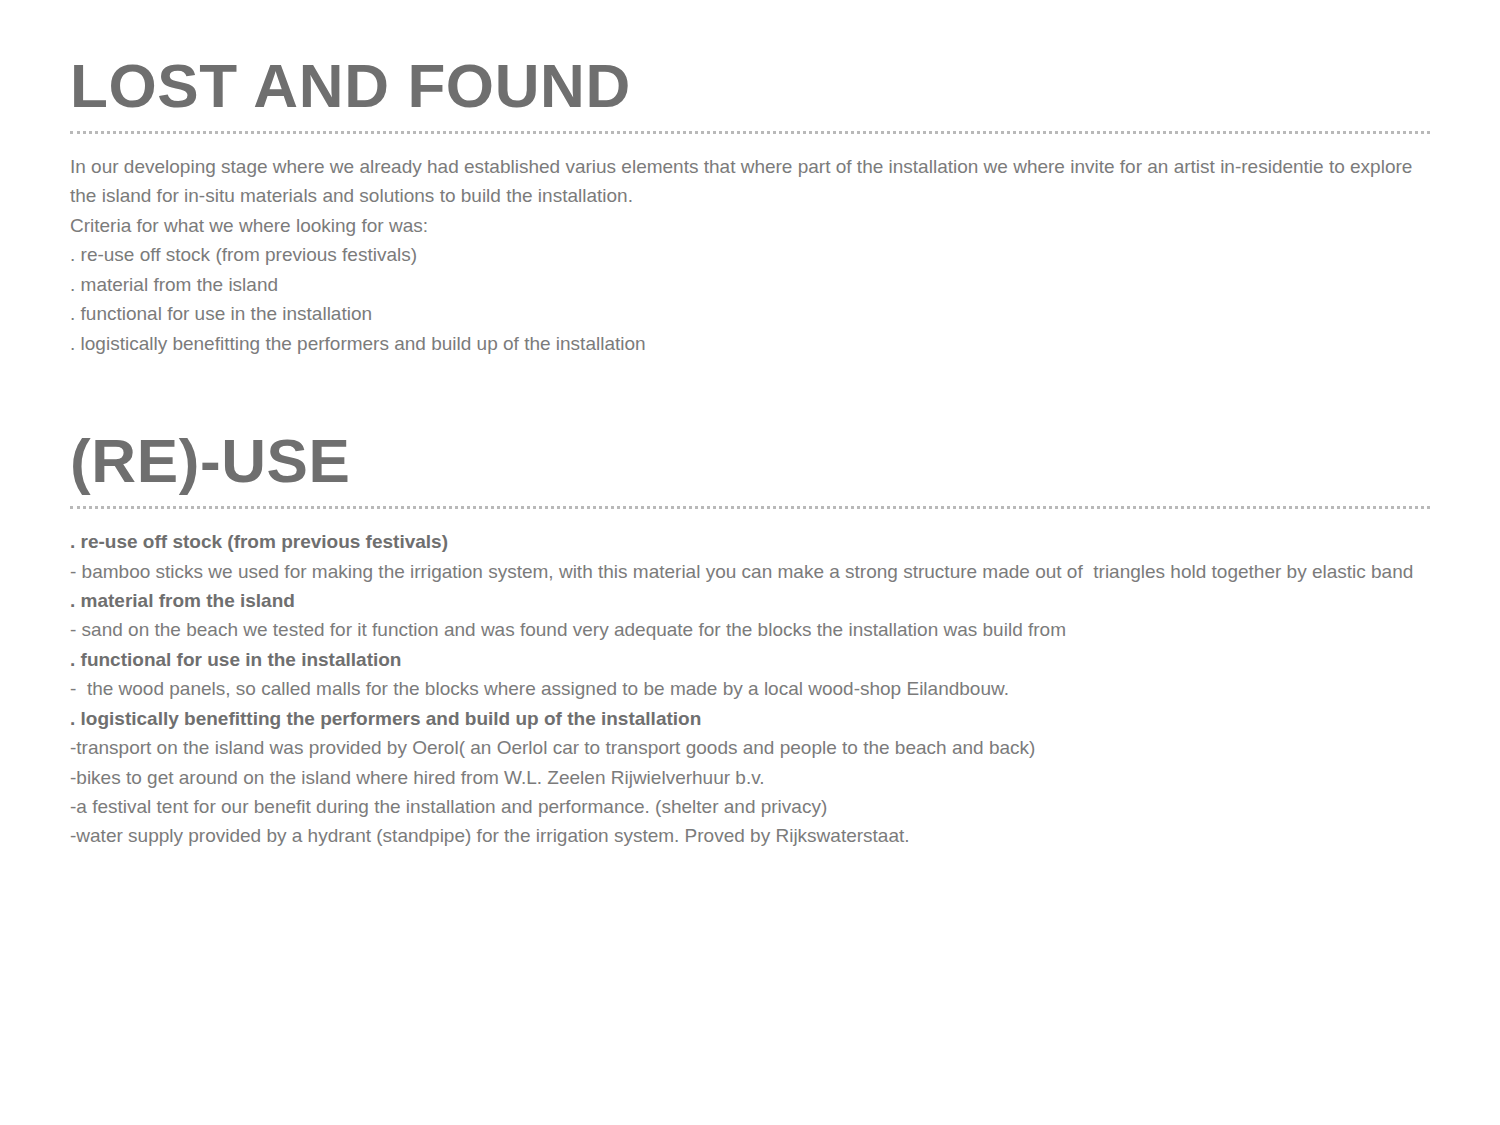LOST AND FOUND
In our developing stage where we already had established varius elements that where part of the installation we where invite for an artist in-residentie to explore the island for in-situ materials and solutions to build the installation.
Criteria for what we where looking for was:
. re-use off stock (from previous festivals)
. material from the island
. functional for use in the installation
. logistically benefitting the performers and build up of the installation
(RE)-USE
. re-use off stock (from previous festivals)
- bamboo sticks we used for making the irrigation system, with this material you can make a strong structure made out of triangles hold together by elastic band
. material from the island
- sand on the beach we tested for it function and was found very adequate for the blocks the installation was build from
. functional for use in the installation
- the wood panels, so called malls for the blocks where assigned to be made by a local wood-shop Eilandbouw.
. logistically benefitting the performers and build up of the installation
-transport on the island was provided by Oerol( an Oerlol car to transport goods and people to the beach and back)
-bikes to get around on the island where hired from W.L. Zeelen Rijwielverhuur b.v.
-a festival tent for our benefit during the installation and performance. (shelter and privacy)
-water supply provided by a hydrant (standpipe) for the irrigation system. Proved by Rijkswaterstaat.